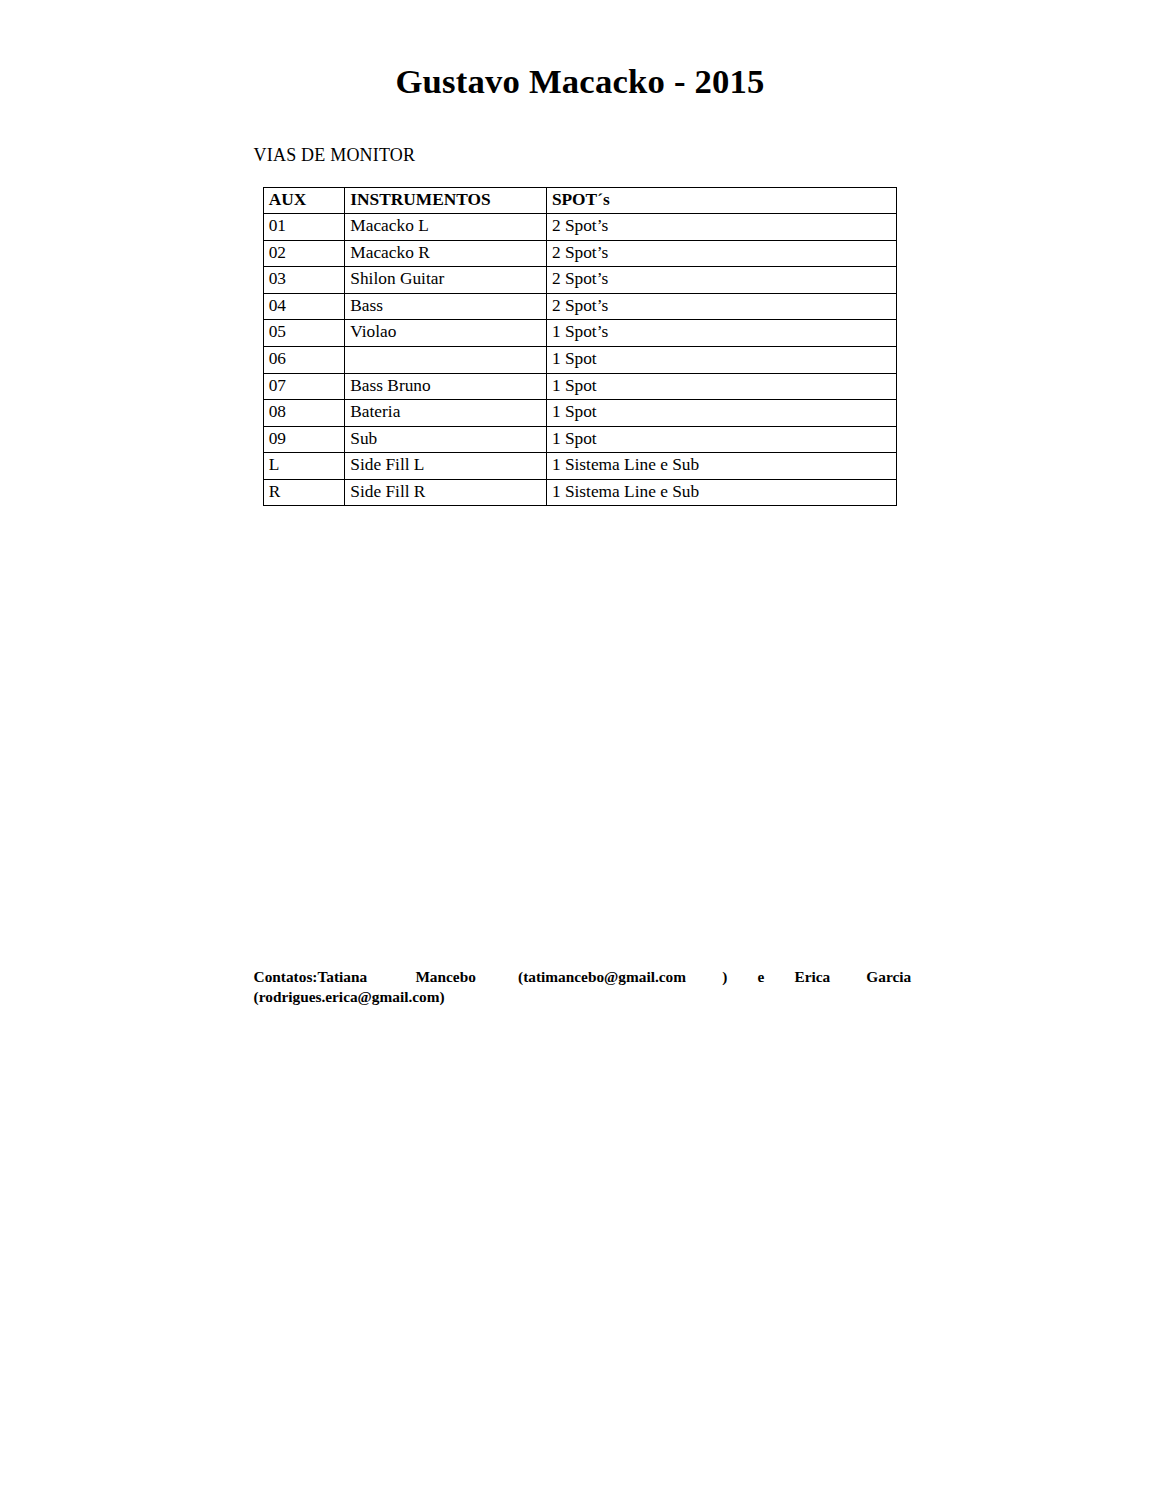Gustavo Macacko - 2015
VIAS DE MONITOR
| AUX | INSTRUMENTOS | SPOT´s |
| --- | --- | --- |
| 01 | Macacko L | 2 Spot’s |
| 02 | Macacko R | 2 Spot’s |
| 03 | Shilon Guitar | 2 Spot’s |
| 04 | Bass | 2 Spot’s |
| 05 | Violao | 1 Spot’s |
| 06 | | 1 Spot |
| 07 | Bass Bruno | 1 Spot |
| 08 | Bateria | 1 Spot |
| 09 | Sub | 1 Spot |
| L | Side Fill L | 1 Sistema Line e Sub |
| R | Side Fill R | 1 Sistema Line e Sub |
Contatos:Tatiana Mancebo (tatimancebo@gmail.com ) e Erica Garcia (rodrigues.erica@gmail.com)